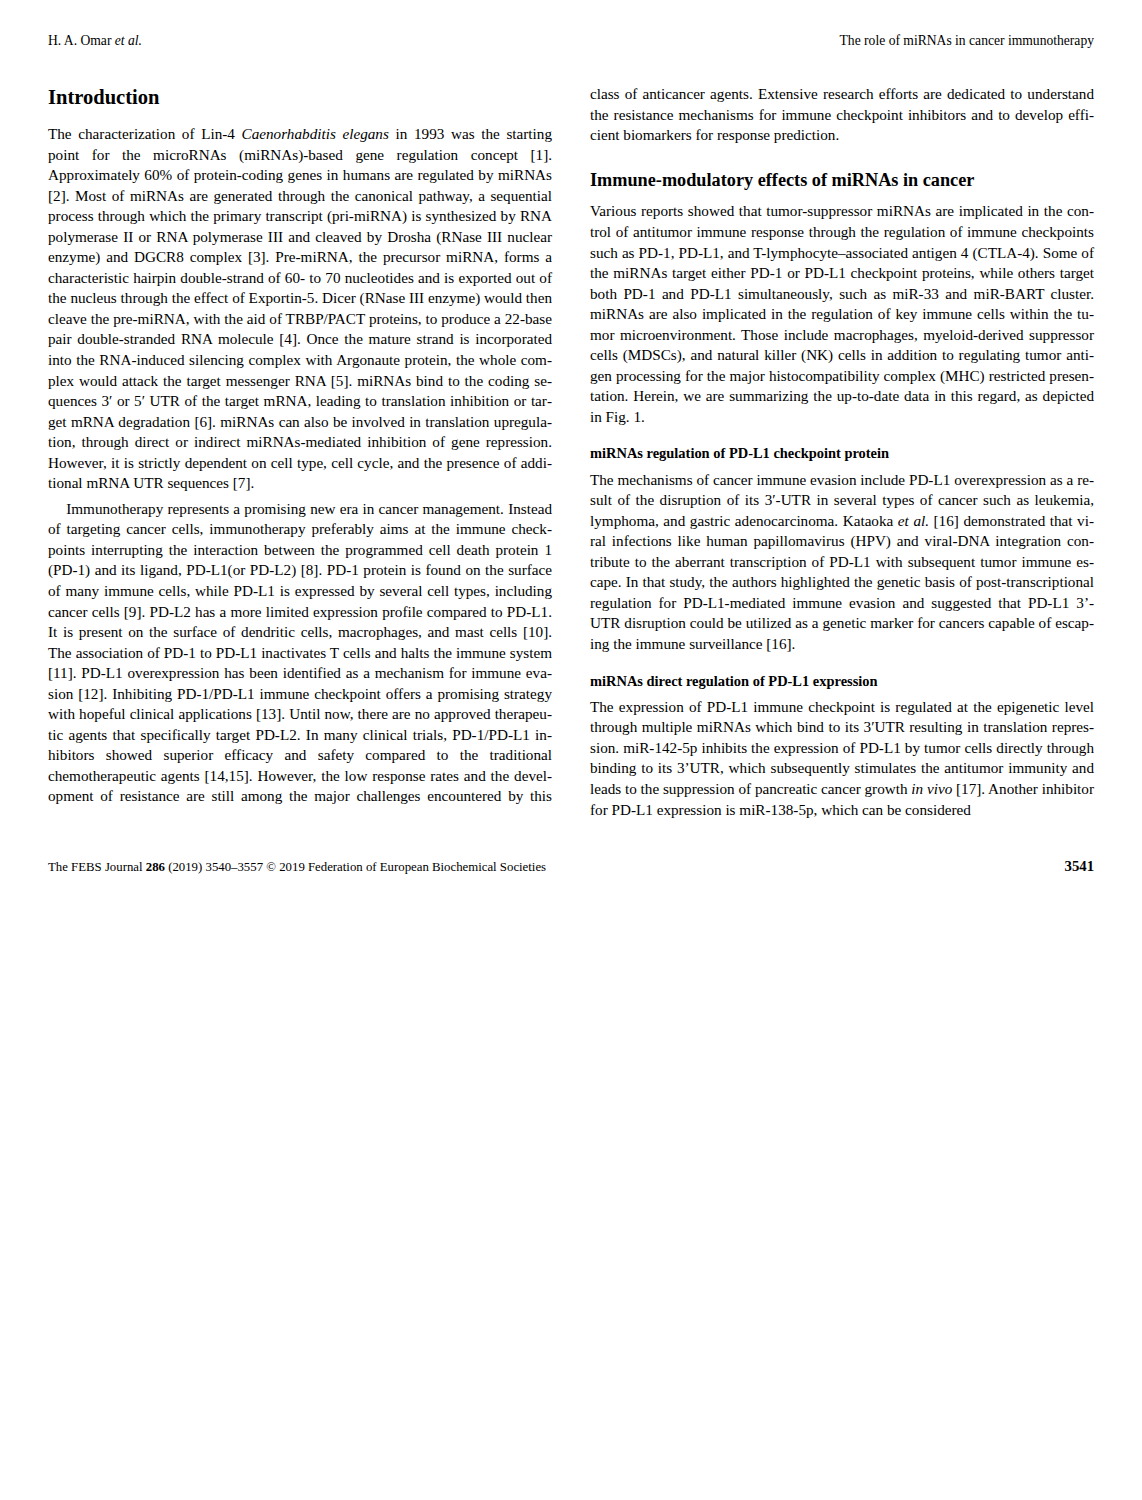H. A. Omar et al. The role of miRNAs in cancer immunotherapy
Introduction
The characterization of Lin-4 Caenorhabditis elegans in 1993 was the starting point for the microRNAs (miRNAs)-based gene regulation concept [1]. Approximately 60% of protein-coding genes in humans are regulated by miRNAs [2]. Most of miRNAs are generated through the canonical pathway, a sequential process through which the primary transcript (pri-miRNA) is synthesized by RNA polymerase II or RNA polymerase III and cleaved by Drosha (RNase III nuclear enzyme) and DGCR8 complex [3]. Pre-miRNA, the precursor miRNA, forms a characteristic hairpin double-strand of 60- to 70 nucleotides and is exported out of the nucleus through the effect of Exportin-5. Dicer (RNase III enzyme) would then cleave the pre-miRNA, with the aid of TRBP/PACT proteins, to produce a 22-base pair double-stranded RNA molecule [4]. Once the mature strand is incorporated into the RNA-induced silencing complex with Argonaute protein, the whole complex would attack the target messenger RNA [5]. miRNAs bind to the coding sequences 3′ or 5′ UTR of the target mRNA, leading to translation inhibition or target mRNA degradation [6]. miRNAs can also be involved in translation upregulation, through direct or indirect miRNAs-mediated inhibition of gene repression. However, it is strictly dependent on cell type, cell cycle, and the presence of additional mRNA UTR sequences [7].
Immunotherapy represents a promising new era in cancer management. Instead of targeting cancer cells, immunotherapy preferably aims at the immune checkpoints interrupting the interaction between the programmed cell death protein 1 (PD-1) and its ligand, PD-L1(or PD-L2) [8]. PD-1 protein is found on the surface of many immune cells, while PD-L1 is expressed by several cell types, including cancer cells [9]. PD-L2 has a more limited expression profile compared to PD-L1. It is present on the surface of dendritic cells, macrophages, and mast cells [10]. The association of PD-1 to PD-L1 inactivates T cells and halts the immune system [11]. PD-L1 overexpression has been identified as a mechanism for immune evasion [12]. Inhibiting PD-1/PD-L1 immune checkpoint offers a promising strategy with hopeful clinical applications [13]. Until now, there are no approved therapeutic agents that specifically target PD-L2. In many clinical trials, PD-1/PD-L1 inhibitors showed superior efficacy and safety compared to the traditional chemotherapeutic agents [14,15]. However, the low response rates and the development of resistance are still among the major challenges encountered by this class of anticancer agents. Extensive research efforts are dedicated to understand the resistance mechanisms for immune checkpoint inhibitors and to develop efficient biomarkers for response prediction.
Immune-modulatory effects of miRNAs in cancer
Various reports showed that tumor-suppressor miRNAs are implicated in the control of antitumor immune response through the regulation of immune checkpoints such as PD-1, PD-L1, and T-lymphocyte–associated antigen 4 (CTLA-4). Some of the miRNAs target either PD-1 or PD-L1 checkpoint proteins, while others target both PD-1 and PD-L1 simultaneously, such as miR-33 and miR-BART cluster. miRNAs are also implicated in the regulation of key immune cells within the tumor microenvironment. Those include macrophages, myeloid-derived suppressor cells (MDSCs), and natural killer (NK) cells in addition to regulating tumor antigen processing for the major histocompatibility complex (MHC) restricted presentation. Herein, we are summarizing the up-to-date data in this regard, as depicted in Fig. 1.
miRNAs regulation of PD-L1 checkpoint protein
The mechanisms of cancer immune evasion include PD-L1 overexpression as a result of the disruption of its 3′-UTR in several types of cancer such as leukemia, lymphoma, and gastric adenocarcinoma. Kataoka et al. [16] demonstrated that viral infections like human papillomavirus (HPV) and viral-DNA integration contribute to the aberrant transcription of PD-L1 with subsequent tumor immune escape. In that study, the authors highlighted the genetic basis of post-transcriptional regulation for PD-L1-mediated immune evasion and suggested that PD-L1 3’-UTR disruption could be utilized as a genetic marker for cancers capable of escaping the immune surveillance [16].
miRNAs direct regulation of PD-L1 expression
The expression of PD-L1 immune checkpoint is regulated at the epigenetic level through multiple miRNAs which bind to its 3′UTR resulting in translation repression. miR-142-5p inhibits the expression of PD-L1 by tumor cells directly through binding to its 3’UTR, which subsequently stimulates the antitumor immunity and leads to the suppression of pancreatic cancer growth in vivo [17]. Another inhibitor for PD-L1 expression is miR-138-5p, which can be considered
The FEBS Journal 286 (2019) 3540–3557 © 2019 Federation of European Biochemical Societies 3541